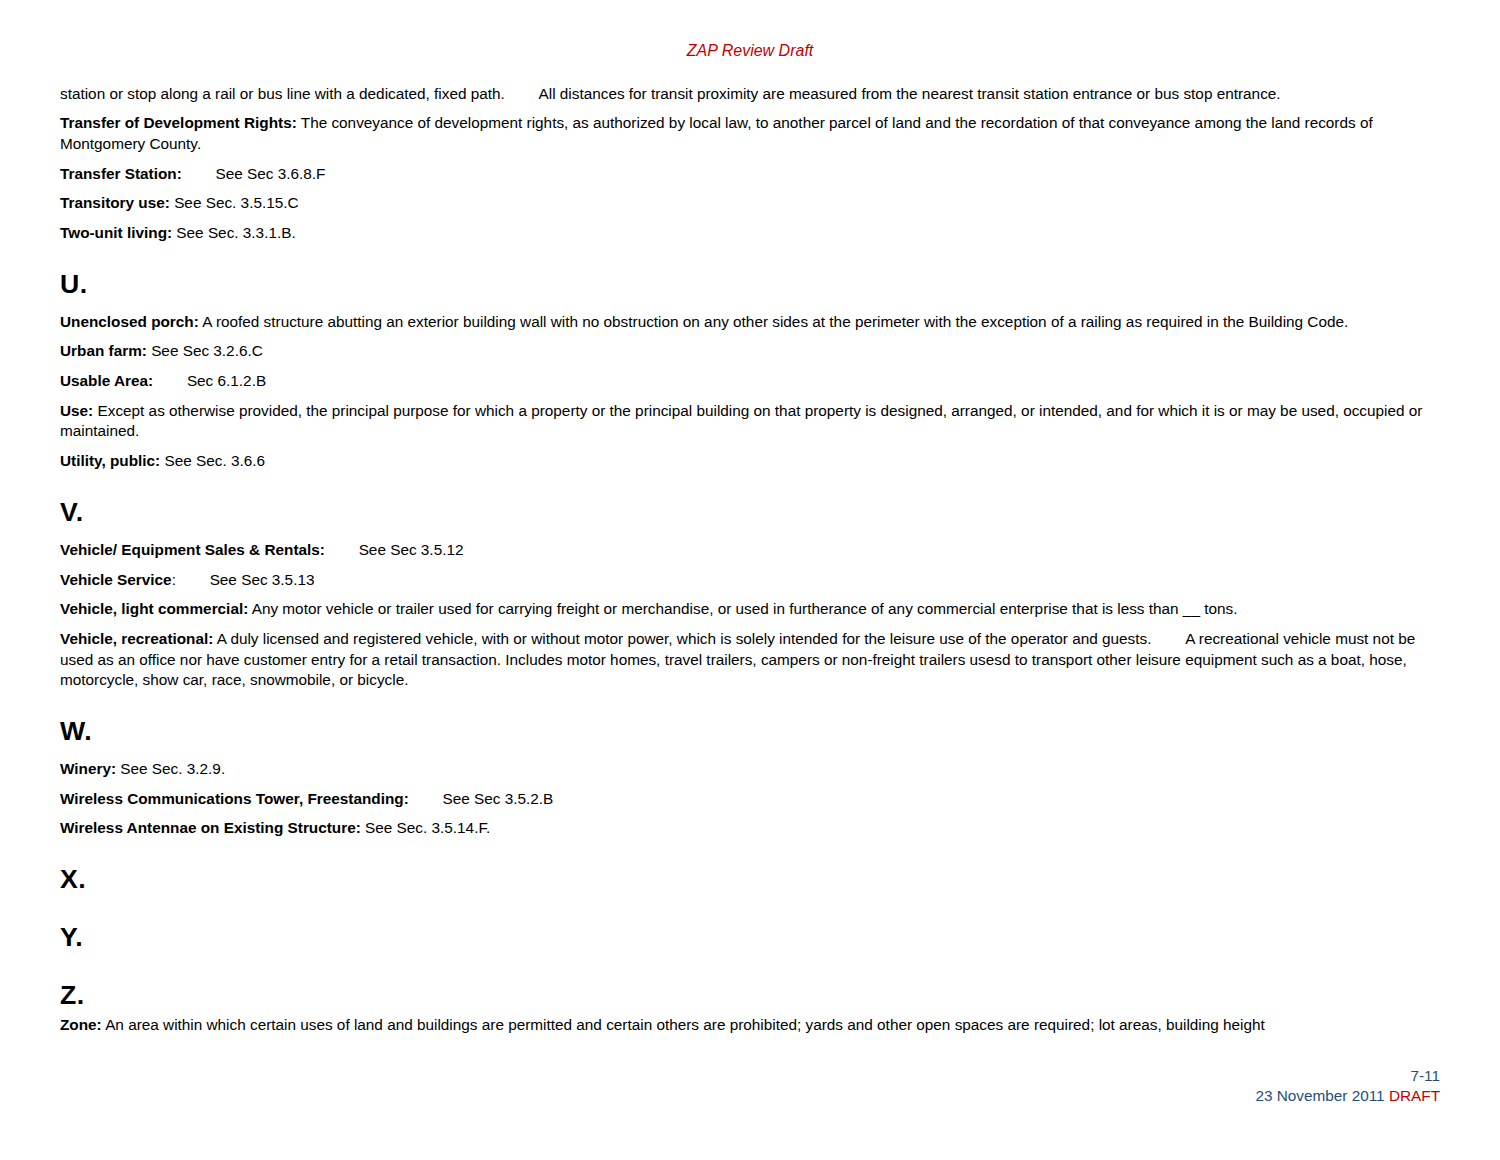ZAP Review Draft
station or stop along a rail or bus line with a dedicated, fixed path. All distances for transit proximity are measured from the nearest transit station entrance or bus stop entrance.
Transfer of Development Rights: The conveyance of development rights, as authorized by local law, to another parcel of land and the recordation of that conveyance among the land records of Montgomery County.
Transfer Station: See Sec 3.6.8.F
Transitory use: See Sec. 3.5.15.C
Two-unit living: See Sec. 3.3.1.B.
U.
Unenclosed porch: A roofed structure abutting an exterior building wall with no obstruction on any other sides at the perimeter with the exception of a railing as required in the Building Code.
Urban farm: See Sec 3.2.6.C
Usable Area: Sec 6.1.2.B
Use: Except as otherwise provided, the principal purpose for which a property or the principal building on that property is designed, arranged, or intended, and for which it is or may be used, occupied or maintained.
Utility, public: See Sec. 3.6.6
V.
Vehicle/ Equipment Sales & Rentals: See Sec 3.5.12
Vehicle Service: See Sec 3.5.13
Vehicle, light commercial: Any motor vehicle or trailer used for carrying freight or merchandise, or used in furtherance of any commercial enterprise that is less than __ tons.
Vehicle, recreational: A duly licensed and registered vehicle, with or without motor power, which is solely intended for the leisure use of the operator and guests. A recreational vehicle must not be used as an office nor have customer entry for a retail transaction. Includes motor homes, travel trailers, campers or non-freight trailers usesd to transport other leisure equipment such as a boat, hose, motorcycle, show car, race, snowmobile, or bicycle.
W.
Winery: See Sec. 3.2.9.
Wireless Communications Tower, Freestanding: See Sec 3.5.2.B
Wireless Antennae on Existing Structure: See Sec. 3.5.14.F.
X.
Y.
Z.
Zone: An area within which certain uses of land and buildings are permitted and certain others are prohibited; yards and other open spaces are required; lot areas, building height
7-11
23 November 2011 DRAFT